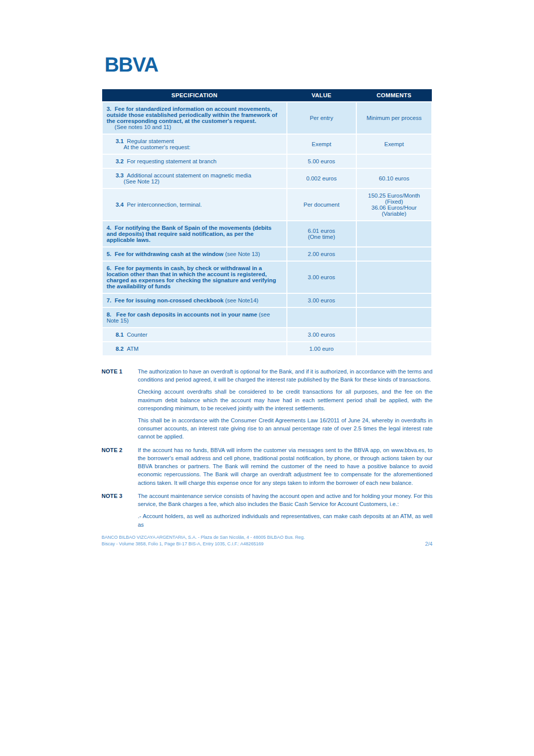BBVA
| SPECIFICATION | VALUE | COMMENTS |
| --- | --- | --- |
| 3. Fee for standardized information on account movements, outside those established periodically within the framework of the corresponding contract, at the customer's request. (See notes 10 and 11) | Per entry | Minimum per process |
| 3.1 Regular statement At the customer's request: | Exempt | Exempt |
| 3.2 For requesting statement at branch | 5.00 euros | |
| 3.3 Additional account statement on magnetic media (See Note 12) | 0.002 euros | 60.10 euros |
| 3.4 Per interconnection, terminal. | Per document | 150.25 Euros/Month (Fixed) 36.06 Euros/Hour (Variable) |
| 4. For notifying the Bank of Spain of the movements (debits and deposits) that require said notification, as per the applicable laws. | 6.01 euros (One time) | |
| 5. Fee for withdrawing cash at the window (see Note 13) | 2.00 euros | |
| 6. Fee for payments in cash, by check or withdrawal in a location other than that in which the account is registered, charged as expenses for checking the signature and verifying the availability of funds | 3.00 euros | |
| 7. Fee for issuing non-crossed checkbook (see Note14) | 3.00 euros | |
| 8. Fee for cash deposits in accounts not in your name (see Note 15) | | |
| 8.1 Counter | 3.00 euros | |
| 8.2 ATM | 1.00 euro | |
NOTE 1
The authorization to have an overdraft is optional for the Bank, and if it is authorized, in accordance with the terms and conditions and period agreed, it will be charged the interest rate published by the Bank for these kinds of transactions.
Checking account overdrafts shall be considered to be credit transactions for all purposes, and the fee on the maximum debit balance which the account may have had in each settlement period shall be applied, with the corresponding minimum, to be received jointly with the interest settlements.
This shall be in accordance with the Consumer Credit Agreements Law 16/2011 of June 24, whereby in overdrafts in consumer accounts, an interest rate giving rise to an annual percentage rate of over 2.5 times the legal interest rate cannot be applied.
NOTE 2
If the account has no funds, BBVA will inform the customer via messages sent to the BBVA app, on www.bbva.es, to the borrower's email address and cell phone, traditional postal notification, by phone, or through actions taken by our BBVA branches or partners. The Bank will remind the customer of the need to have a positive balance to avoid economic repercussions. The Bank will charge an overdraft adjustment fee to compensate for the aforementioned actions taken. It will charge this expense once for any steps taken to inform the borrower of each new balance.
NOTE 3
The account maintenance service consists of having the account open and active and for holding your money. For this service, the Bank charges a fee, which also includes the Basic Cash Service for Account Customers, i.e.:
.- Account holders, as well as authorized individuals and representatives, can make cash deposits at an ATM, as well as
BANCO BILBAO VIZCAYA ARGENTARIA, S.A. - Plaza de San Nicolás, 4 - 48005 BILBAO Bus. Reg.
Biscay - Volume 3858, Folio 1, Page BI-17 BIS-A, Entry 1035, C.I.F.: A48265169
2/4